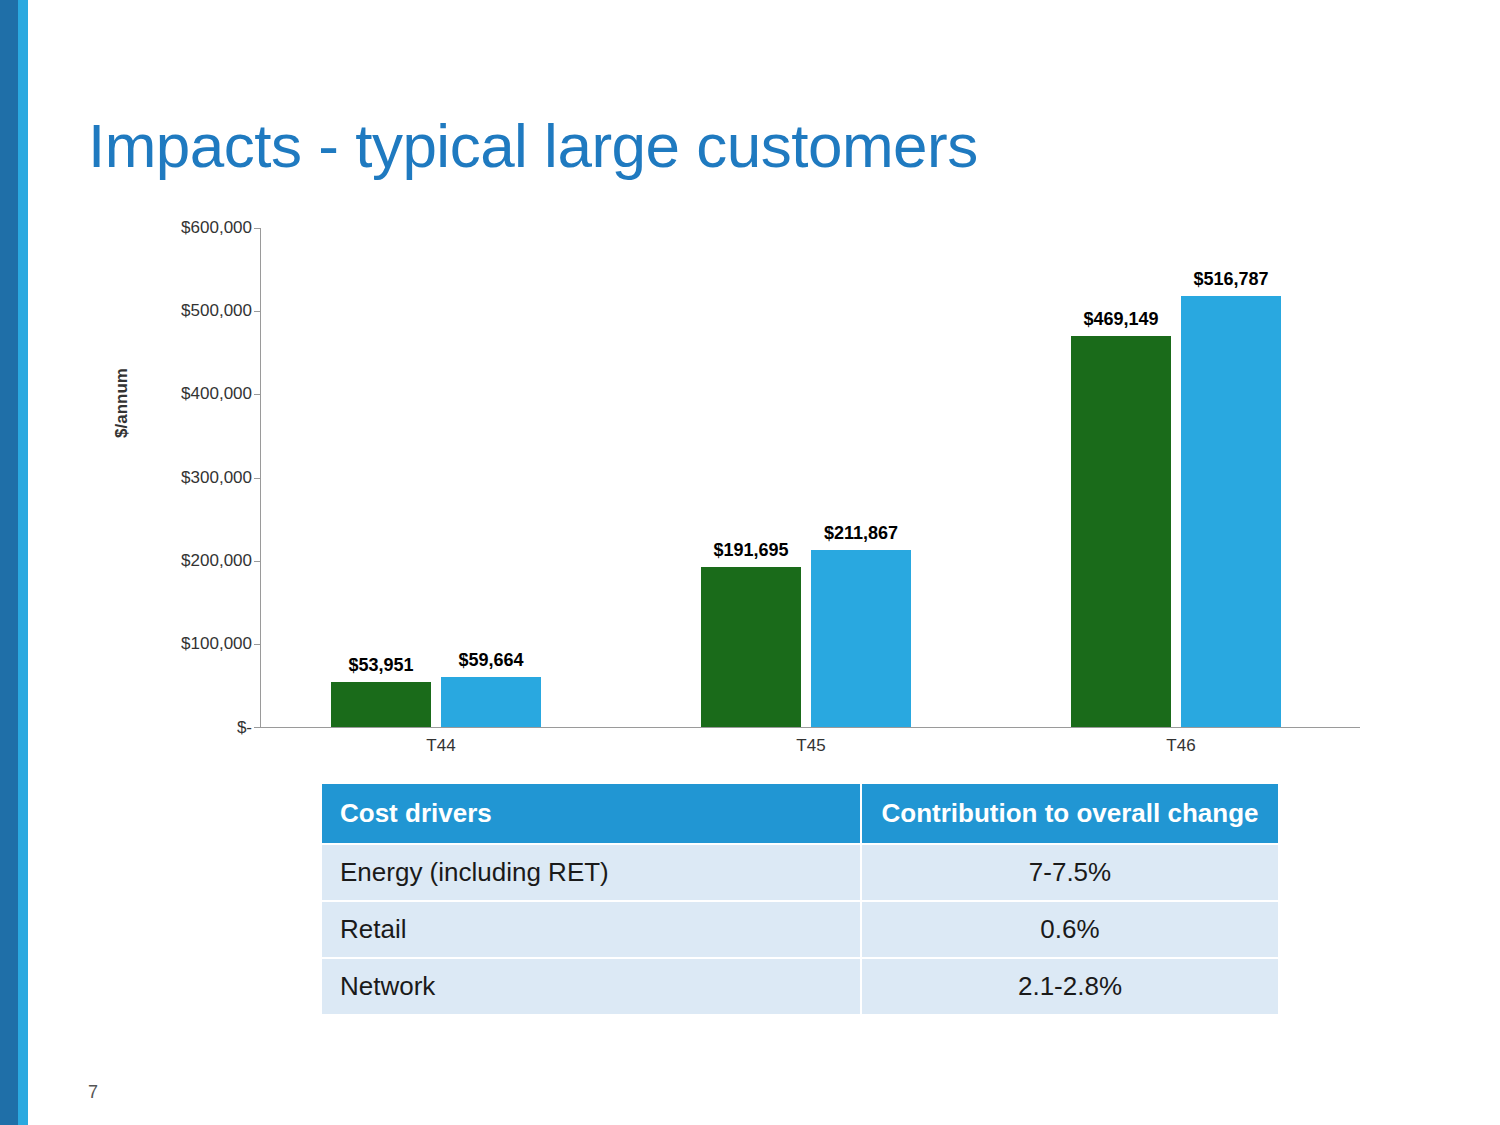Impacts - typical large customers
$/annum
$600,000
$500,000
$400,000
$300,000
$200,000
$100,000
$-
$53,951
$59,664
$191,695
$211,867
$469,149
$516,787
T44
T45
T46
| Cost drivers | Contribution to overall change |
| --- | --- |
| Energy (including RET) | 7-7.5% |
| Retail | 0.6% |
| Network | 2.1-2.8% |
7